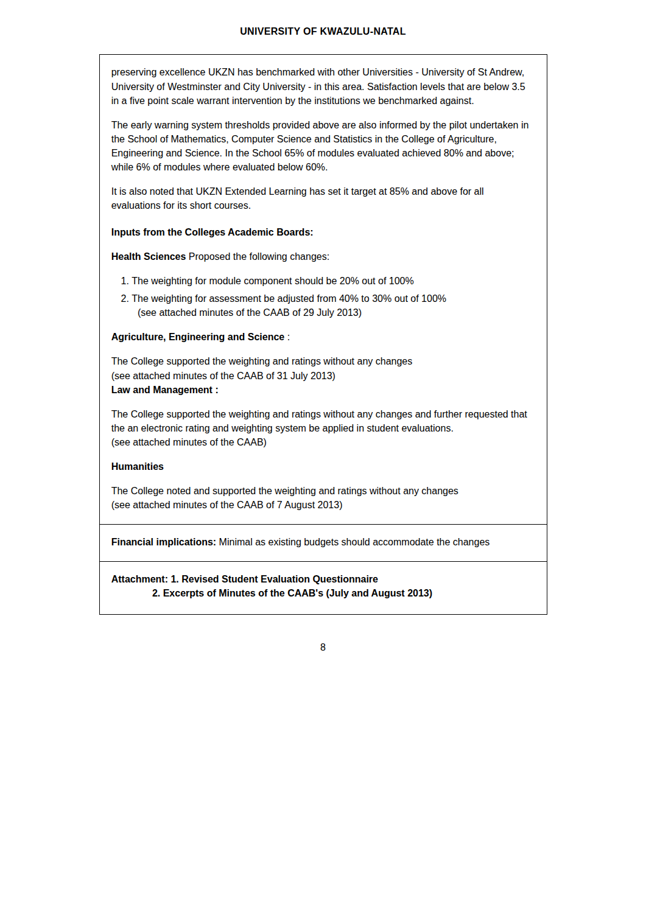UNIVERSITY OF KWAZULU-NATAL
preserving excellence UKZN has benchmarked with other Universities - University of St Andrew, University of Westminster and City University - in this area. Satisfaction levels that are below 3.5 in a five point scale warrant intervention by the institutions we benchmarked against.
The early warning system thresholds provided above are also informed by the pilot undertaken in the School of Mathematics, Computer Science and Statistics in the College of Agriculture, Engineering and Science. In the School 65% of modules evaluated achieved 80% and above; while 6% of modules where evaluated below 60%.
It is also noted that UKZN Extended Learning has set it target at 85% and above for all evaluations for its short courses.
Inputs from the Colleges Academic Boards:
Health Sciences Proposed the following changes:
The weighting for module component should be 20% out of 100%
The weighting for assessment be adjusted from 40% to 30% out of 100% (see attached minutes of the CAAB of 29 July 2013)
Agriculture, Engineering and Science :
The College supported the weighting and ratings without any changes
(see attached minutes of the CAAB of 31 July 2013)
Law and Management :
The College supported the weighting and ratings without any changes and further requested that the an electronic rating and weighting system be applied in student evaluations.
(see attached minutes of the CAAB)
Humanities
The College noted and supported the weighting and ratings without any changes
(see attached minutes of the CAAB of 7 August 2013)
Financial implications: Minimal as existing budgets should accommodate the changes
Attachment: 1. Revised Student Evaluation Questionnaire 2. Excerpts of Minutes of the CAAB's (July and August 2013)
8